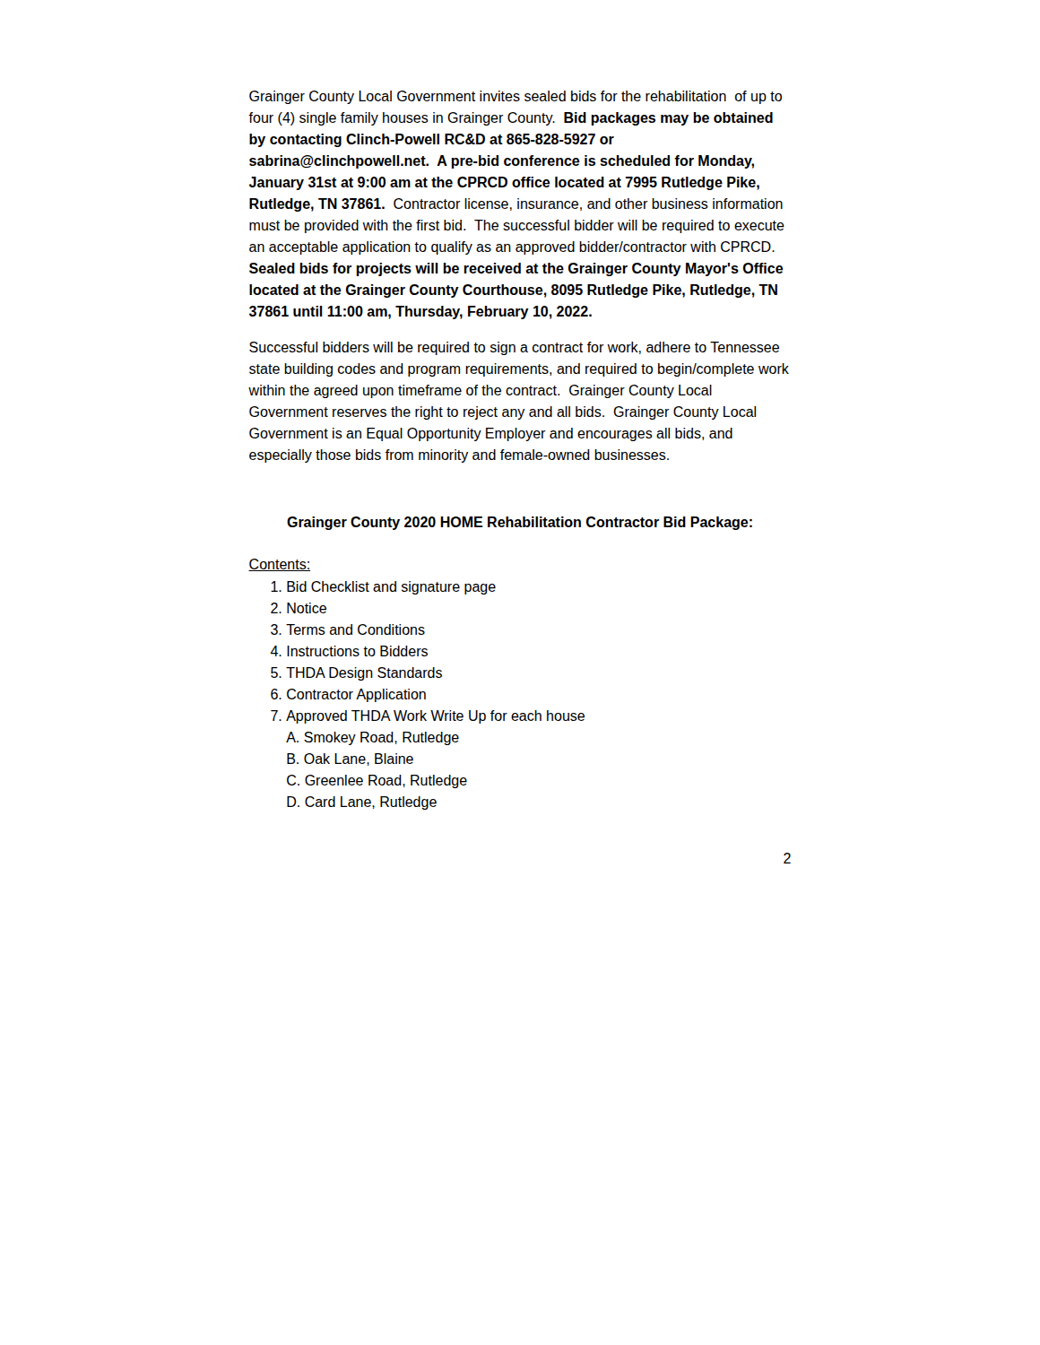Grainger County Local Government invites sealed bids for the rehabilitation of up to four (4) single family houses in Grainger County. Bid packages may be obtained by contacting Clinch-Powell RC&D at 865-828-5927 or sabrina@clinchpowell.net. A pre-bid conference is scheduled for Monday, January 31st at 9:00 am at the CPRCD office located at 7995 Rutledge Pike, Rutledge, TN 37861. Contractor license, insurance, and other business information must be provided with the first bid. The successful bidder will be required to execute an acceptable application to qualify as an approved bidder/contractor with CPRCD. Sealed bids for projects will be received at the Grainger County Mayor's Office located at the Grainger County Courthouse, 8095 Rutledge Pike, Rutledge, TN 37861 until 11:00 am, Thursday, February 10, 2022.
Successful bidders will be required to sign a contract for work, adhere to Tennessee state building codes and program requirements, and required to begin/complete work within the agreed upon timeframe of the contract. Grainger County Local Government reserves the right to reject any and all bids. Grainger County Local Government is an Equal Opportunity Employer and encourages all bids, and especially those bids from minority and female-owned businesses.
Grainger County 2020 HOME Rehabilitation Contractor Bid Package:
Contents:
Bid Checklist and signature page
Notice
Terms and Conditions
Instructions to Bidders
THDA Design Standards
Contractor Application
Approved THDA Work Write Up for each house
A. Smokey Road, Rutledge
B. Oak Lane, Blaine
C. Greenlee Road, Rutledge
D. Card Lane, Rutledge
2